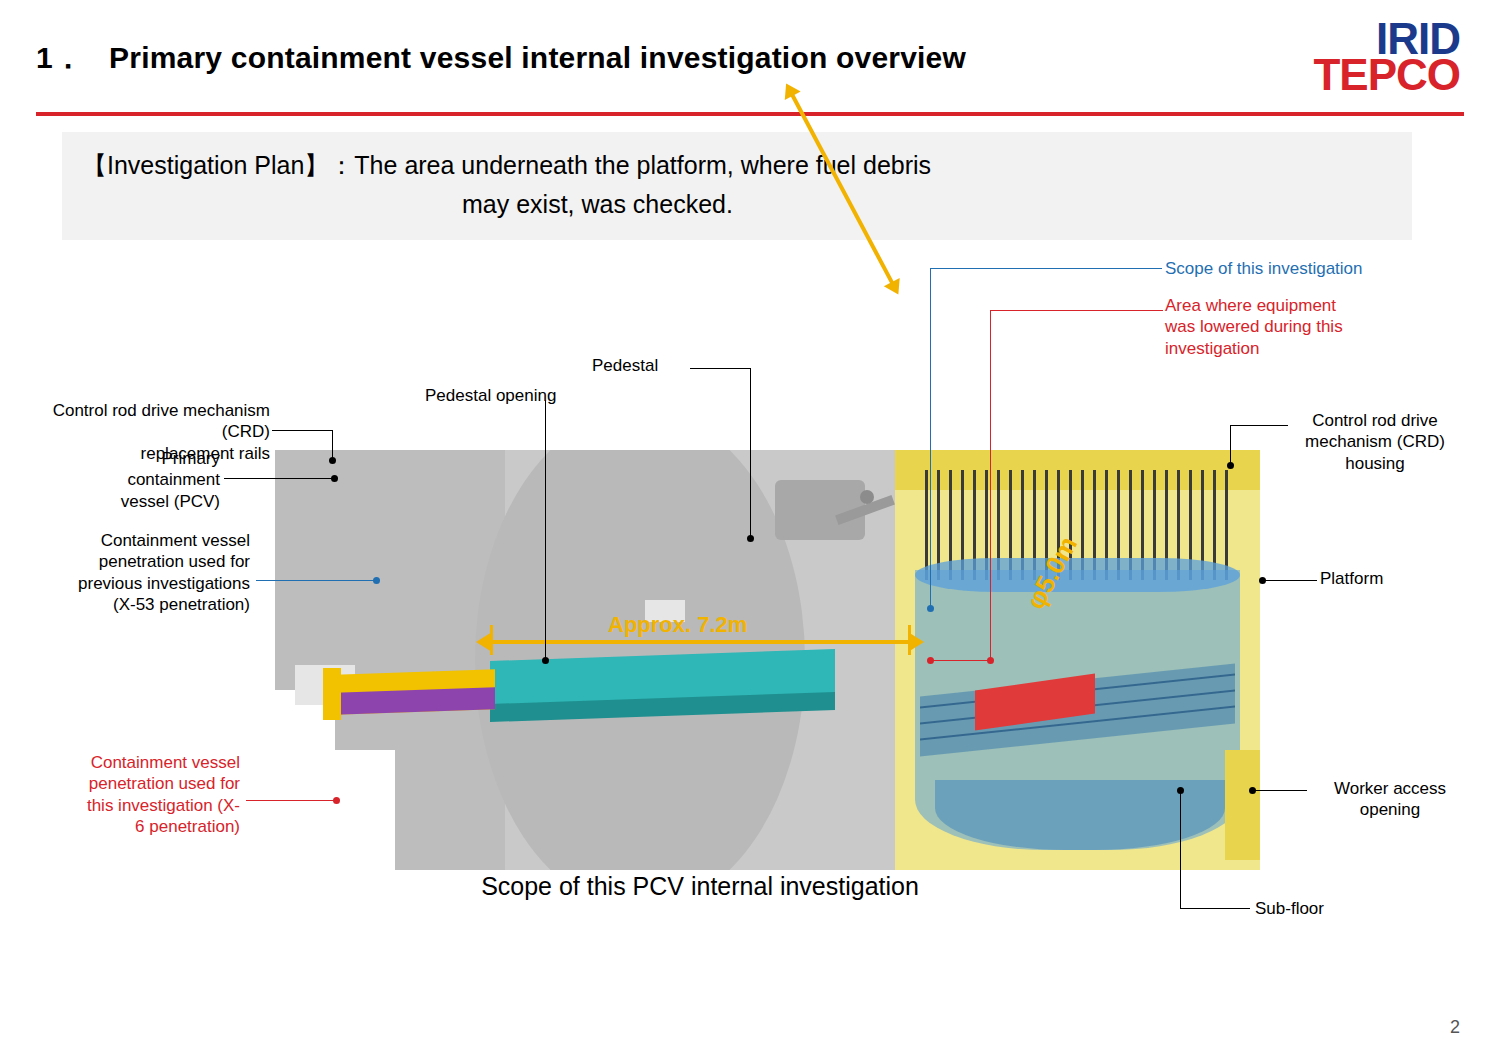1．Primary containment vessel internal investigation overview
IRID
TEPCO
【Investigation Plan】：The area underneath the platform, where fuel debris
may exist, was checked.
Approx. 7.2m
φ5.0m
Control rod drive mechanism (CRD)
replacement rails
Primary
containment
vessel (PCV)
Containment vessel
penetration used for
previous investigations
(X-53 penetration)
Containment vessel
penetration used for
this investigation (X-
6 penetration)
Pedestal opening
Pedestal
Scope of this investigation
Area where equipment
was lowered during this
investigation
Control rod drive
mechanism (CRD)
housing
Platform
Worker access
opening
Sub-floor
Scope of this PCV internal investigation
2